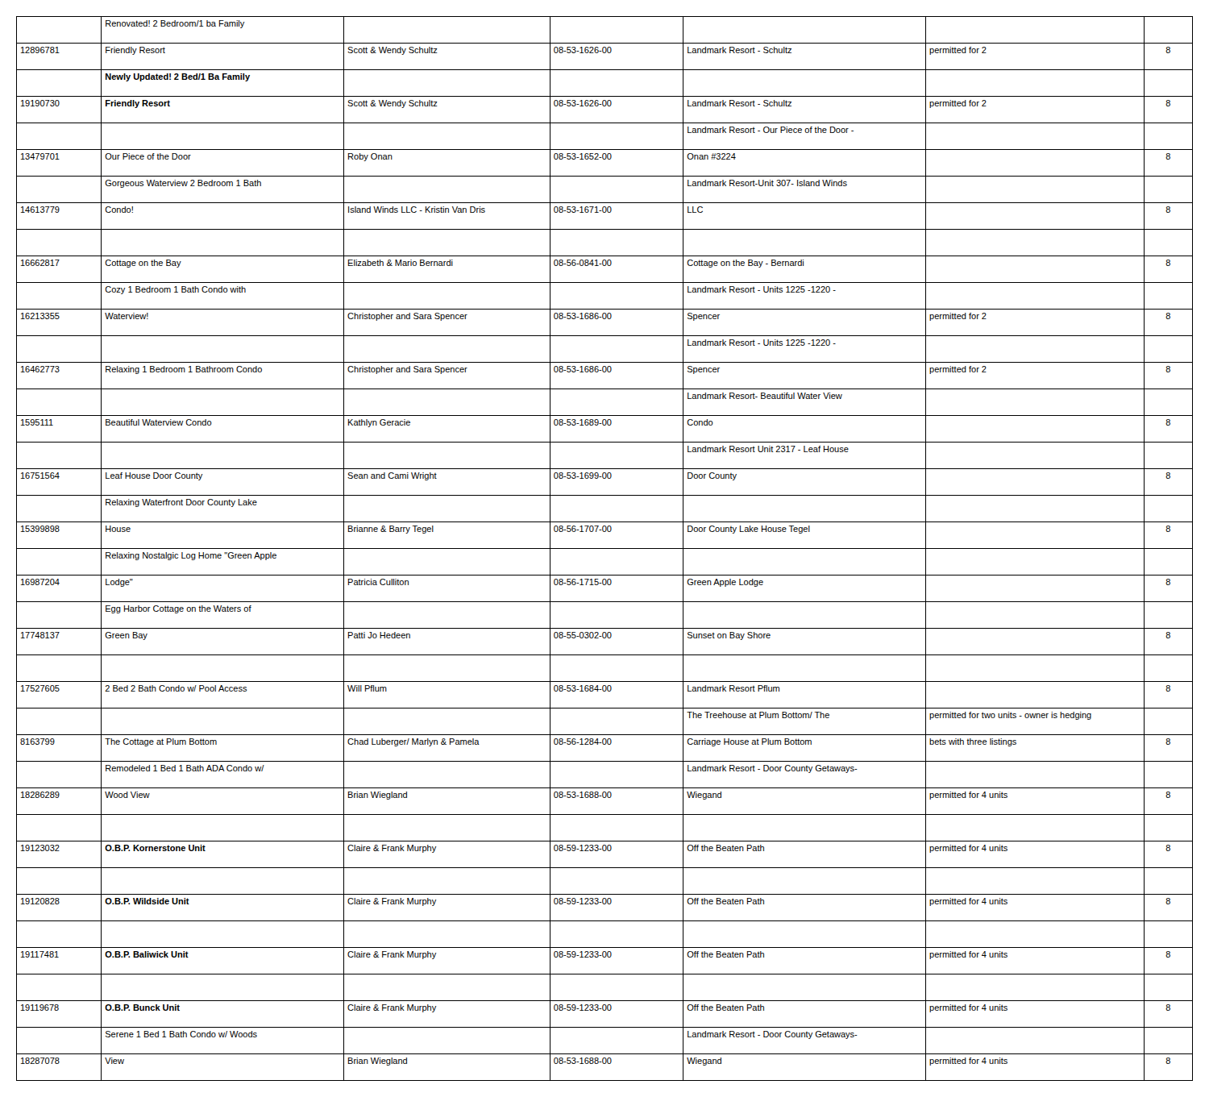| | Renovated! 2 Bedroom/1 ba Family | | | | | |
| 12896781 | Friendly Resort | Scott & Wendy Schultz | 08-53-1626-00 | Landmark Resort - Schultz | permitted for 2 | 8 |
| | Newly Updated! 2 Bed/1 Ba Family | | | | | |
| 19190730 | Friendly Resort | Scott & Wendy Schultz | 08-53-1626-00 | Landmark Resort - Schultz | permitted for 2 | 8 |
| | | | | Landmark Resort - Our Piece of the Door - | | |
| 13479701 | Our Piece of the Door | Roby Onan | 08-53-1652-00 | Onan #3224 | | 8 |
| | Gorgeous Waterview 2 Bedroom 1 Bath | | | Landmark Resort-Unit 307- Island Winds | | |
| 14613779 | Condo! | Island Winds LLC - Kristin Van Dris | 08-53-1671-00 | LLC | | 8 |
| 16662817 | Cottage on the Bay | Elizabeth & Mario Bernardi | 08-56-0841-00 | Cottage on the Bay - Bernardi | | 8 |
| | Cozy 1 Bedroom 1 Bath Condo with | | | Landmark Resort - Units 1225 -1220 - | | |
| 16213355 | Waterview! | Christopher and Sara Spencer | 08-53-1686-00 | Spencer | permitted for 2 | 8 |
| | | | | Landmark Resort - Units 1225 -1220 - | | |
| 16462773 | Relaxing 1 Bedroom 1 Bathroom Condo | Christopher and Sara Spencer | 08-53-1686-00 | Spencer | permitted for 2 | 8 |
| | | | | Landmark Resort- Beautiful Water View | | |
| 1595111 | Beautiful Waterview Condo | Kathlyn Geracie | 08-53-1689-00 | Condo | | 8 |
| | | | | Landmark Resort Unit 2317 - Leaf House | | |
| 16751564 | Leaf House Door County | Sean and Cami Wright | 08-53-1699-00 | Door County | | 8 |
| | Relaxing Waterfront Door County Lake | | | | | |
| 15399898 | House | Brianne & Barry Tegel | 08-56-1707-00 | Door County Lake House Tegel | | 8 |
| | Relaxing Nostalgic Log Home "Green Apple | | | | | |
| 16987204 | Lodge" | Patricia Culliton | 08-56-1715-00 | Green Apple Lodge | | 8 |
| | Egg Harbor Cottage on the Waters of | | | | | |
| 17748137 | Green Bay | Patti Jo Hedeen | 08-55-0302-00 | Sunset on Bay Shore | | 8 |
| 17527605 | 2 Bed 2 Bath Condo w/ Pool Access | Will Pflum | 08-53-1684-00 | Landmark Resort Pflum | | 8 |
| | | | | The Treehouse at Plum Bottom/ The | permitted for two units - owner is hedging | |
| 8163799 | The Cottage at Plum Bottom | Chad Luberger/ Marlyn & Pamela | 08-56-1284-00 | Carriage House at Plum Bottom | bets with three listings | 8 |
| | Remodeled 1 Bed 1 Bath ADA Condo w/ | | | Landmark Resort - Door County Getaways- | | |
| 18286289 | Wood View | Brian Wiegland | 08-53-1688-00 | Wiegand | permitted for 4 units | 8 |
| 19123032 | O.B.P. Kornerstone Unit | Claire & Frank Murphy | 08-59-1233-00 | Off the Beaten Path | permitted for 4 units | 8 |
| 19120828 | O.B.P. Wildside Unit | Claire & Frank Murphy | 08-59-1233-00 | Off the Beaten Path | permitted for 4 units | 8 |
| 19117481 | O.B.P. Baliwick Unit | Claire & Frank Murphy | 08-59-1233-00 | Off the Beaten Path | permitted for 4 units | 8 |
| 19119678 | O.B.P. Bunck Unit | Claire & Frank Murphy | 08-59-1233-00 | Off the Beaten Path | permitted for 4 units | 8 |
| | Serene 1 Bed 1 Bath Condo w/ Woods | | | Landmark Resort - Door County Getaways- | | |
| 18287078 | View | Brian Wiegland | 08-53-1688-00 | Wiegand | permitted for 4 units | 8 |